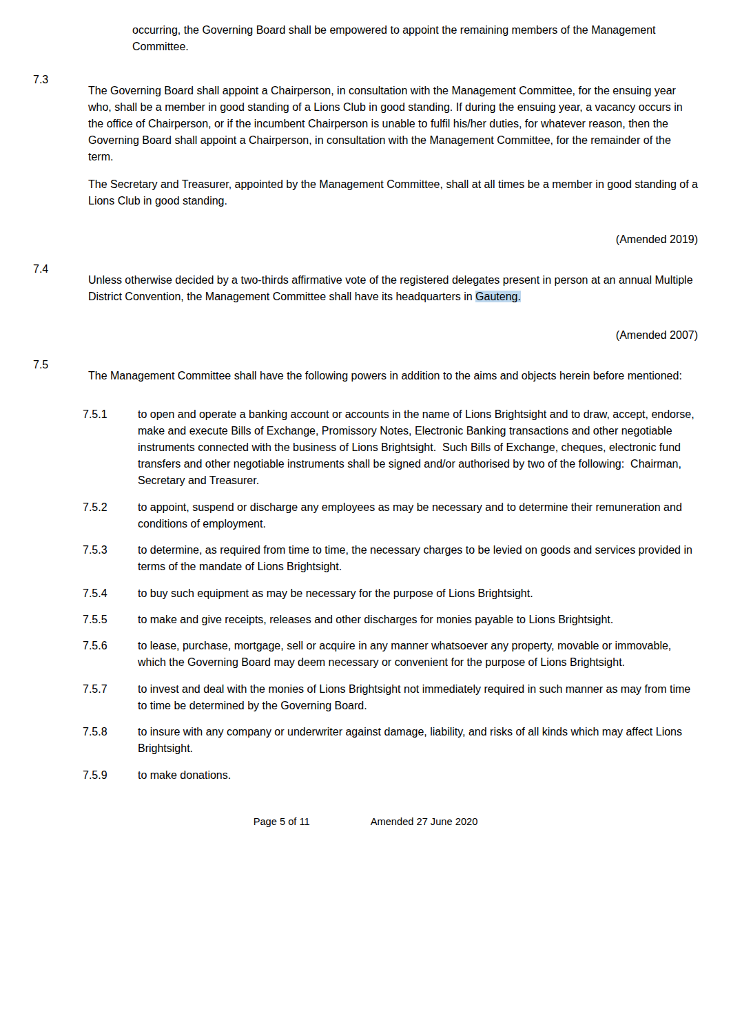occurring, the Governing Board shall be empowered to appoint the remaining members of the Management Committee.
7.3
The Governing Board shall appoint a Chairperson, in consultation with the Management Committee, for the ensuing year who, shall be a member in good standing of a Lions Club in good standing. If during the ensuing year, a vacancy occurs in the office of Chairperson, or if the incumbent Chairperson is unable to fulfil his/her duties, for whatever reason, then the Governing Board shall appoint a Chairperson, in consultation with the Management Committee, for the remainder of the term.
The Secretary and Treasurer, appointed by the Management Committee, shall at all times be a member in good standing of a Lions Club in good standing.
(Amended 2019)
7.4
Unless otherwise decided by a two-thirds affirmative vote of the registered delegates present in person at an annual Multiple District Convention, the Management Committee shall have its headquarters in Gauteng.
(Amended 2007)
7.5
The Management Committee shall have the following powers in addition to the aims and objects herein before mentioned:
7.5.1
to open and operate a banking account or accounts in the name of Lions Brightsight and to draw, accept, endorse, make and execute Bills of Exchange, Promissory Notes, Electronic Banking transactions and other negotiable instruments connected with the business of Lions Brightsight. Such Bills of Exchange, cheques, electronic fund transfers and other negotiable instruments shall be signed and/or authorised by two of the following: Chairman, Secretary and Treasurer.
7.5.2
to appoint, suspend or discharge any employees as may be necessary and to determine their remuneration and conditions of employment.
7.5.3
to determine, as required from time to time, the necessary charges to be levied on goods and services provided in terms of the mandate of Lions Brightsight.
7.5.4
to buy such equipment as may be necessary for the purpose of Lions Brightsight.
7.5.5
to make and give receipts, releases and other discharges for monies payable to Lions Brightsight.
7.5.6
to lease, purchase, mortgage, sell or acquire in any manner whatsoever any property, movable or immovable, which the Governing Board may deem necessary or convenient for the purpose of Lions Brightsight.
7.5.7
to invest and deal with the monies of Lions Brightsight not immediately required in such manner as may from time to time be determined by the Governing Board.
7.5.8
to insure with any company or underwriter against damage, liability, and risks of all kinds which may affect Lions Brightsight.
7.5.9
to make donations.
Page 5 of 11 Amended 27 June 2020